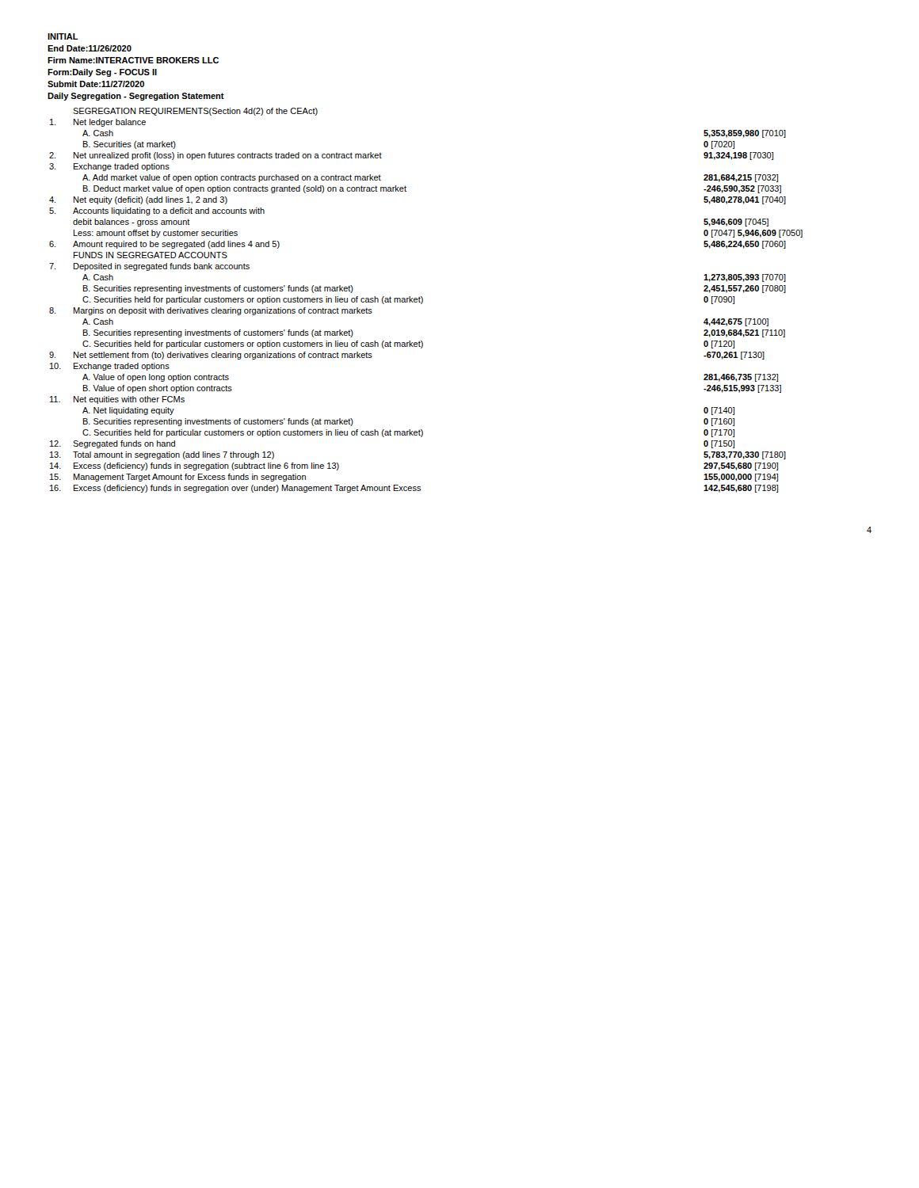INITIAL
End Date:11/26/2020
Firm Name:INTERACTIVE BROKERS LLC
Form:Daily Seg - FOCUS II
Submit Date:11/27/2020
Daily Segregation - Segregation Statement
| | SEGREGATION REQUIREMENTS(Section 4d(2) of the CEAct) | |
| 1. | Net ledger balance | |
| | A. Cash | 5,353,859,980 [7010] |
| | B. Securities (at market) | 0 [7020] |
| 2. | Net unrealized profit (loss) in open futures contracts traded on a contract market | 91,324,198 [7030] |
| 3. | Exchange traded options | |
| | A. Add market value of open option contracts purchased on a contract market | 281,684,215 [7032] |
| | B. Deduct market value of open option contracts granted (sold) on a contract market | -246,590,352 [7033] |
| 4. | Net equity (deficit) (add lines 1, 2 and 3) | 5,480,278,041 [7040] |
| 5. | Accounts liquidating to a deficit and accounts with | |
| | debit balances - gross amount | 5,946,609 [7045] |
| | Less: amount offset by customer securities | 0 [7047] 5,946,609 [7050] |
| 6. | Amount required to be segregated (add lines 4 and 5) | 5,486,224,650 [7060] |
| | FUNDS IN SEGREGATED ACCOUNTS | |
| 7. | Deposited in segregated funds bank accounts | |
| | A. Cash | 1,273,805,393 [7070] |
| | B. Securities representing investments of customers' funds (at market) | 2,451,557,260 [7080] |
| | C. Securities held for particular customers or option customers in lieu of cash (at market) | 0 [7090] |
| 8. | Margins on deposit with derivatives clearing organizations of contract markets | |
| | A. Cash | 4,442,675 [7100] |
| | B. Securities representing investments of customers' funds (at market) | 2,019,684,521 [7110] |
| | C. Securities held for particular customers or option customers in lieu of cash (at market) | 0 [7120] |
| 9. | Net settlement from (to) derivatives clearing organizations of contract markets | -670,261 [7130] |
| 10. | Exchange traded options | |
| | A. Value of open long option contracts | 281,466,735 [7132] |
| | B. Value of open short option contracts | -246,515,993 [7133] |
| 11. | Net equities with other FCMs | |
| | A. Net liquidating equity | 0 [7140] |
| | B. Securities representing investments of customers' funds (at market) | 0 [7160] |
| | C. Securities held for particular customers or option customers in lieu of cash (at market) | 0 [7170] |
| 12. | Segregated funds on hand | 0 [7150] |
| 13. | Total amount in segregation (add lines 7 through 12) | 5,783,770,330 [7180] |
| 14. | Excess (deficiency) funds in segregation (subtract line 6 from line 13) | 297,545,680 [7190] |
| 15. | Management Target Amount for Excess funds in segregation | 155,000,000 [7194] |
| 16. | Excess (deficiency) funds in segregation over (under) Management Target Amount Excess | 142,545,680 [7198] |
4